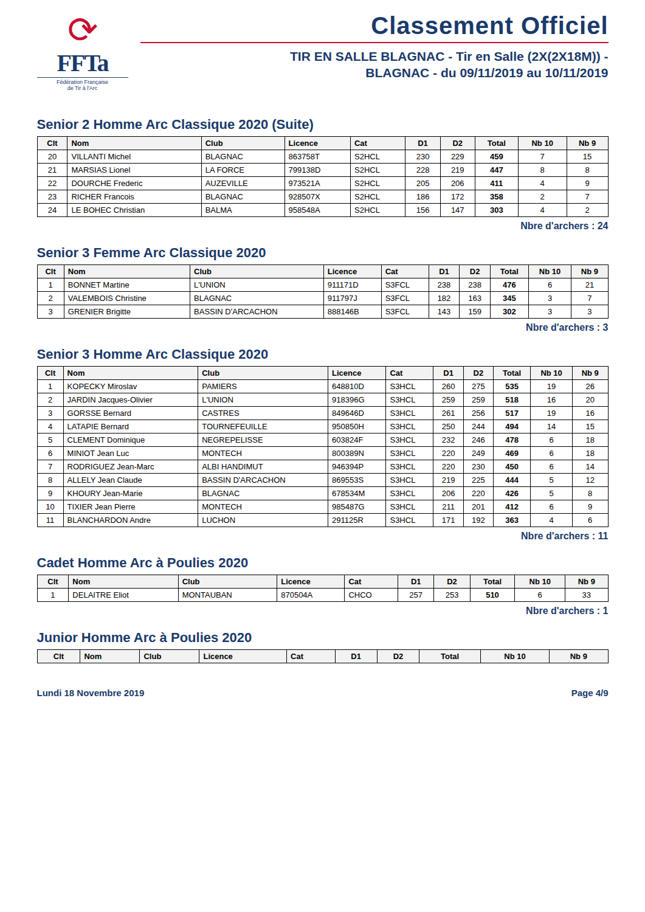⟳
FFTa
Fédération Française
de Tir à l'Arc
Classement Officiel
TIR EN SALLE BLAGNAC - Tir en Salle (2X(2X18M)) -
BLAGNAC - du 09/11/2019 au 10/11/2019
Senior 2 Homme Arc Classique 2020 (Suite)
| Clt | Nom | Club | Licence | Cat | D1 | D2 | Total | Nb 10 | Nb 9 |
| --- | --- | --- | --- | --- | --- | --- | --- | --- | --- |
| 20 | VILLANTI Michel | BLAGNAC | 863758T | S2HCL | 230 | 229 | 459 | 7 | 15 |
| 21 | MARSIAS Lionel | LA FORCE | 799138D | S2HCL | 228 | 219 | 447 | 8 | 8 |
| 22 | DOURCHE Frederic | AUZEVILLE | 973521A | S2HCL | 205 | 206 | 411 | 4 | 9 |
| 23 | RICHER Francois | BLAGNAC | 928507X | S2HCL | 186 | 172 | 358 | 2 | 7 |
| 24 | LE BOHEC Christian | BALMA | 958548A | S2HCL | 156 | 147 | 303 | 4 | 2 |
Nbre d'archers : 24
Senior 3 Femme Arc Classique 2020
| Clt | Nom | Club | Licence | Cat | D1 | D2 | Total | Nb 10 | Nb 9 |
| --- | --- | --- | --- | --- | --- | --- | --- | --- | --- |
| 1 | BONNET Martine | L'UNION | 911171D | S3FCL | 238 | 238 | 476 | 6 | 21 |
| 2 | VALEMBOIS Christine | BLAGNAC | 911797J | S3FCL | 182 | 163 | 345 | 3 | 7 |
| 3 | GRENIER Brigitte | BASSIN D'ARCACHON | 888146B | S3FCL | 143 | 159 | 302 | 3 | 3 |
Nbre d'archers : 3
Senior 3 Homme Arc Classique 2020
| Clt | Nom | Club | Licence | Cat | D1 | D2 | Total | Nb 10 | Nb 9 |
| --- | --- | --- | --- | --- | --- | --- | --- | --- | --- |
| 1 | KOPECKY Miroslav | PAMIERS | 648810D | S3HCL | 260 | 275 | 535 | 19 | 26 |
| 2 | JARDIN Jacques-Olivier | L'UNION | 918396G | S3HCL | 259 | 259 | 518 | 16 | 20 |
| 3 | GORSSE Bernard | CASTRES | 849646D | S3HCL | 261 | 256 | 517 | 19 | 16 |
| 4 | LATAPIE Bernard | TOURNEFEUILLE | 950850H | S3HCL | 250 | 244 | 494 | 14 | 15 |
| 5 | CLEMENT Dominique | NEGREPELISSE | 603824F | S3HCL | 232 | 246 | 478 | 6 | 18 |
| 6 | MINIOT Jean Luc | MONTECH | 800389N | S3HCL | 220 | 249 | 469 | 6 | 18 |
| 7 | RODRIGUEZ Jean-Marc | ALBI HANDIMUT | 946394P | S3HCL | 220 | 230 | 450 | 6 | 14 |
| 8 | ALLELY Jean Claude | BASSIN D'ARCACHON | 869553S | S3HCL | 219 | 225 | 444 | 5 | 12 |
| 9 | KHOURY Jean-Marie | BLAGNAC | 678534M | S3HCL | 206 | 220 | 426 | 5 | 8 |
| 10 | TIXIER Jean Pierre | MONTECH | 985487G | S3HCL | 211 | 201 | 412 | 6 | 9 |
| 11 | BLANCHARDON Andre | LUCHON | 291125R | S3HCL | 171 | 192 | 363 | 4 | 6 |
Nbre d'archers : 11
Cadet Homme Arc à Poulies 2020
| Clt | Nom | Club | Licence | Cat | D1 | D2 | Total | Nb 10 | Nb 9 |
| --- | --- | --- | --- | --- | --- | --- | --- | --- | --- |
| 1 | DELAITRE Eliot | MONTAUBAN | 870504A | CHCO | 257 | 253 | 510 | 6 | 33 |
Nbre d'archers : 1
Junior Homme Arc à Poulies 2020
| Clt | Nom | Club | Licence | Cat | D1 | D2 | Total | Nb 10 | Nb 9 |
| --- | --- | --- | --- | --- | --- | --- | --- | --- | --- |
Lundi 18 Novembre 2019
Page 4/9